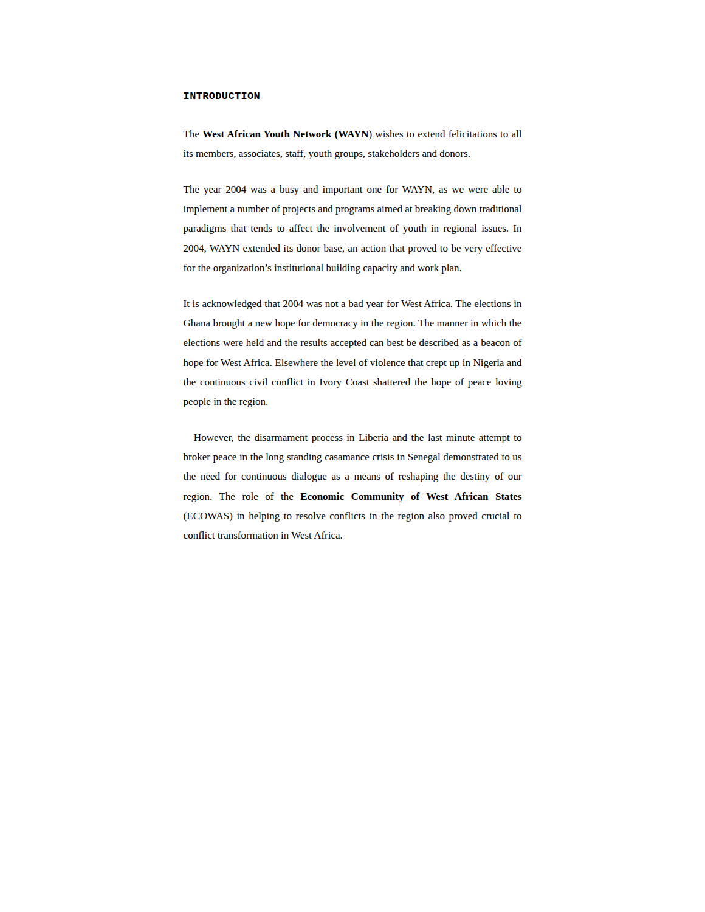INTRODUCTION
The West African Youth Network (WAYN) wishes to extend felicitations to all its members, associates, staff, youth groups, stakeholders and donors.
The year 2004 was a busy and important one for WAYN, as we were able to implement a number of projects and programs aimed at breaking down traditional paradigms that tends to affect the involvement of youth in regional issues. In 2004, WAYN extended its donor base, an action that proved to be very effective for the organization’s institutional building capacity and work plan.
It is acknowledged that 2004 was not a bad year for West Africa. The elections in Ghana brought a new hope for democracy in the region. The manner in which the elections were held and the results accepted can best be described as a beacon of hope for West Africa. Elsewhere the level of violence that crept up in Nigeria and the continuous civil conflict in Ivory Coast shattered the hope of peace loving people in the region.
However, the disarmament process in Liberia and the last minute attempt to broker peace in the long standing casamance crisis in Senegal demonstrated to us the need for continuous dialogue as a means of reshaping the destiny of our region. The role of the Economic Community of West African States (ECOWAS) in helping to resolve conflicts in the region also proved crucial to conflict transformation in West Africa.